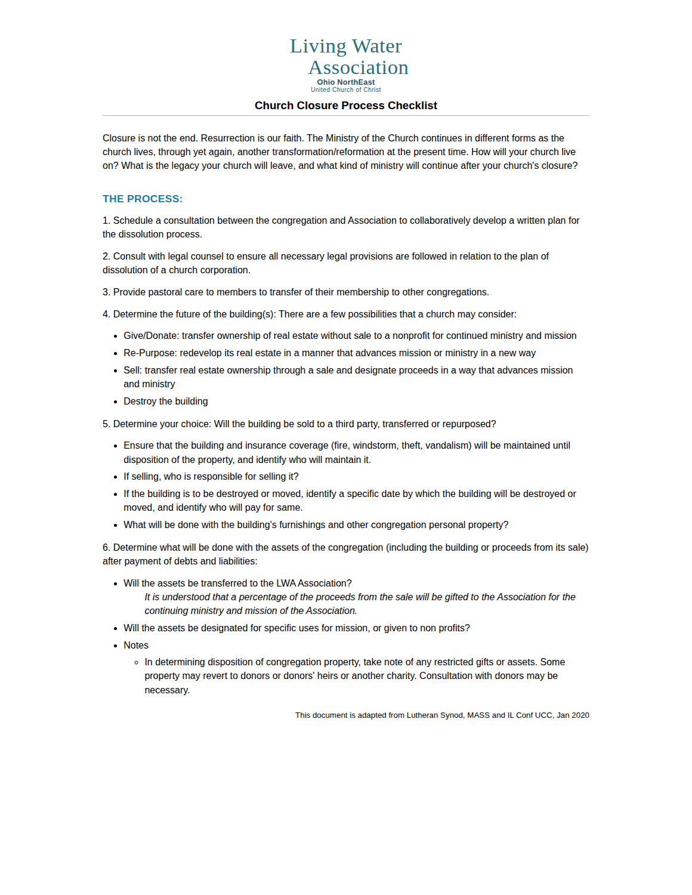Living Water Association Ohio NorthEast United Church of Christ
Church Closure Process Checklist
Closure is not the end. Resurrection is our faith. The Ministry of the Church continues in different forms as the church lives, through yet again, another transformation/reformation at the present time. How will your church live on? What is the legacy your church will leave, and what kind of ministry will continue after your church's closure?
THE PROCESS:
1. Schedule a consultation between the congregation and Association to collaboratively develop a written plan for the dissolution process.
2. Consult with legal counsel to ensure all necessary legal provisions are followed in relation to the plan of dissolution of a church corporation.
3. Provide pastoral care to members to transfer of their membership to other congregations.
4. Determine the future of the building(s): There are a few possibilities that a church may consider:
Give/Donate: transfer ownership of real estate without sale to a nonprofit for continued ministry and mission
Re-Purpose: redevelop its real estate in a manner that advances mission or ministry in a new way
Sell: transfer real estate ownership through a sale and designate proceeds in a way that advances mission and ministry
Destroy the building
5. Determine your choice: Will the building be sold to a third party, transferred or repurposed?
Ensure that the building and insurance coverage (fire, windstorm, theft, vandalism) will be maintained until disposition of the property, and identify who will maintain it.
If selling, who is responsible for selling it?
If the building is to be destroyed or moved, identify a specific date by which the building will be destroyed or moved, and identify who will pay for same.
What will be done with the building's furnishings and other congregation personal property?
6. Determine what will be done with the assets of the congregation (including the building or proceeds from its sale) after payment of debts and liabilities:
Will the assets be transferred to the LWA Association?
It is understood that a percentage of the proceeds from the sale will be gifted to the Association for the continuing ministry and mission of the Association.
Will the assets be designated for specific uses for mission, or given to non profits?
Notes
In determining disposition of congregation property, take note of any restricted gifts or assets. Some property may revert to donors or donors' heirs or another charity. Consultation with donors may be necessary.
This document is adapted from Lutheran Synod, MASS and IL Conf UCC, Jan 2020